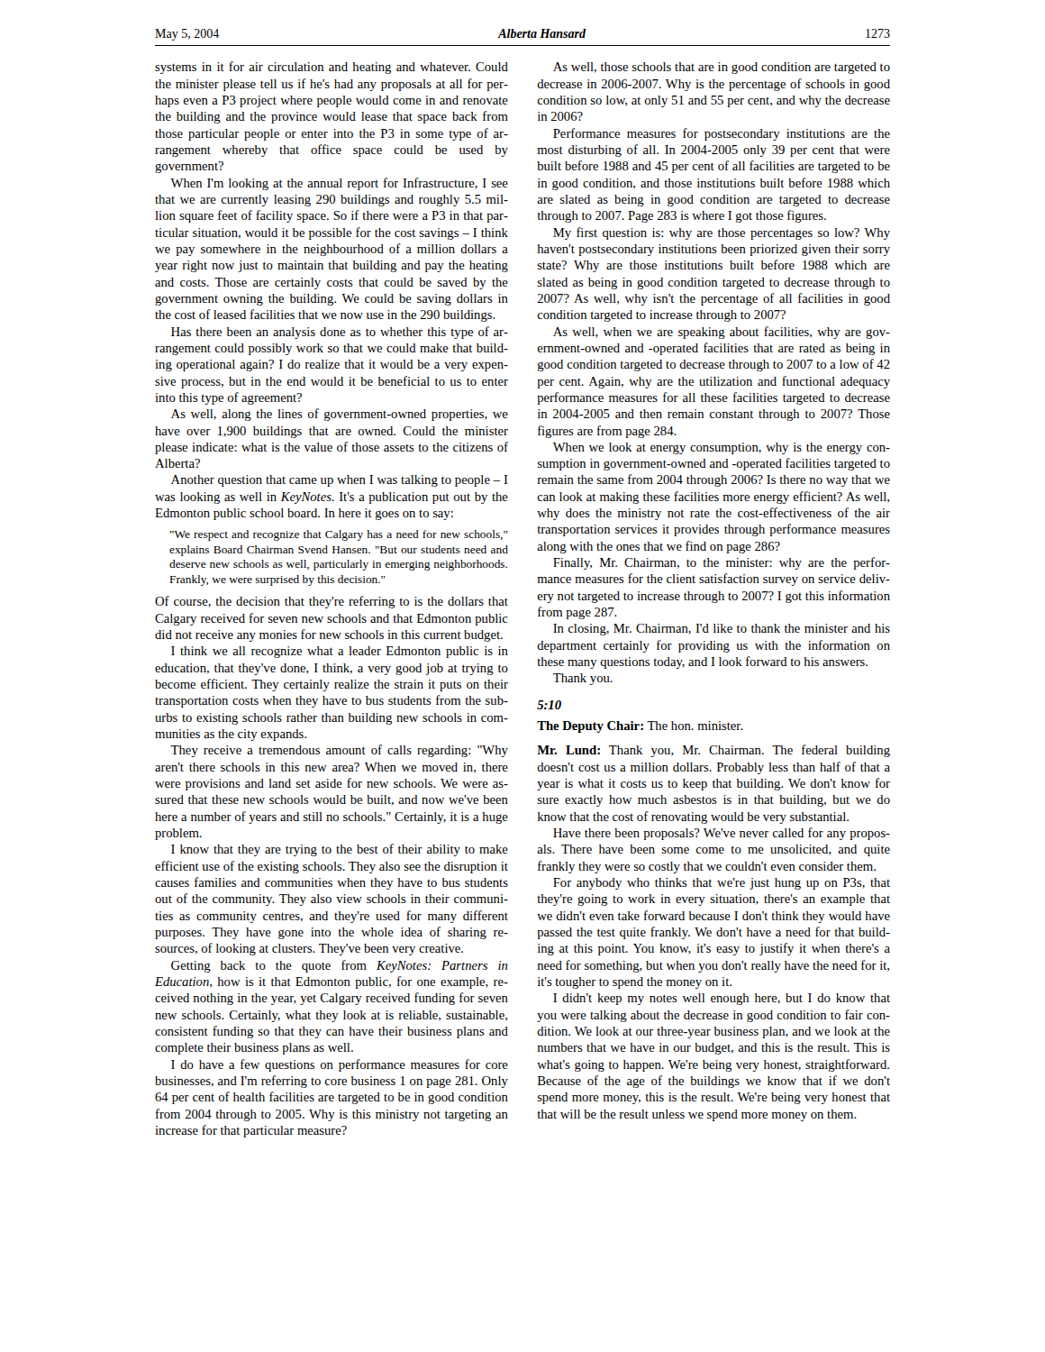May 5, 2004 Alberta Hansard 1273
systems in it for air circulation and heating and whatever. Could the minister please tell us if he's had any proposals at all for perhaps even a P3 project where people would come in and renovate the building and the province would lease that space back from those particular people or enter into the P3 in some type of arrangement whereby that office space could be used by government?
When I'm looking at the annual report for Infrastructure, I see that we are currently leasing 290 buildings and roughly 5.5 million square feet of facility space. So if there were a P3 in that particular situation, would it be possible for the cost savings – I think we pay somewhere in the neighbourhood of a million dollars a year right now just to maintain that building and pay the heating and costs. Those are certainly costs that could be saved by the government owning the building. We could be saving dollars in the cost of leased facilities that we now use in the 290 buildings.
Has there been an analysis done as to whether this type of arrangement could possibly work so that we could make that building operational again? I do realize that it would be a very expensive process, but in the end would it be beneficial to us to enter into this type of agreement?
As well, along the lines of government-owned properties, we have over 1,900 buildings that are owned. Could the minister please indicate: what is the value of those assets to the citizens of Alberta?
Another question that came up when I was talking to people – I was looking as well in KeyNotes. It's a publication put out by the Edmonton public school board. In here it goes on to say:
"We respect and recognize that Calgary has a need for new schools," explains Board Chairman Svend Hansen. "But our students need and deserve new schools as well, particularly in emerging neighborhoods. Frankly, we were surprised by this decision."
Of course, the decision that they're referring to is the dollars that Calgary received for seven new schools and that Edmonton public did not receive any monies for new schools in this current budget.
I think we all recognize what a leader Edmonton public is in education, that they've done, I think, a very good job at trying to become efficient. They certainly realize the strain it puts on their transportation costs when they have to bus students from the suburbs to existing schools rather than building new schools in communities as the city expands.
They receive a tremendous amount of calls regarding: "Why aren't there schools in this new area? When we moved in, there were provisions and land set aside for new schools. We were assured that these new schools would be built, and now we've been here a number of years and still no schools." Certainly, it is a huge problem.
I know that they are trying to the best of their ability to make efficient use of the existing schools. They also see the disruption it causes families and communities when they have to bus students out of the community. They also view schools in their communities as community centres, and they're used for many different purposes. They have gone into the whole idea of sharing resources, of looking at clusters. They've been very creative.
Getting back to the quote from KeyNotes: Partners in Education, how is it that Edmonton public, for one example, received nothing in the year, yet Calgary received funding for seven new schools. Certainly, what they look at is reliable, sustainable, consistent funding so that they can have their business plans and complete their business plans as well.
I do have a few questions on performance measures for core businesses, and I'm referring to core business 1 on page 281. Only 64 per cent of health facilities are targeted to be in good condition from 2004 through to 2005. Why is this ministry not targeting an increase for that particular measure?
As well, those schools that are in good condition are targeted to decrease in 2006-2007. Why is the percentage of schools in good condition so low, at only 51 and 55 per cent, and why the decrease in 2006?
Performance measures for postsecondary institutions are the most disturbing of all. In 2004-2005 only 39 per cent that were built before 1988 and 45 per cent of all facilities are targeted to be in good condition, and those institutions built before 1988 which are slated as being in good condition are targeted to decrease through to 2007. Page 283 is where I got those figures.
My first question is: why are those percentages so low? Why haven't postsecondary institutions been priorized given their sorry state? Why are those institutions built before 1988 which are slated as being in good condition targeted to decrease through to 2007? As well, why isn't the percentage of all facilities in good condition targeted to increase through to 2007?
As well, when we are speaking about facilities, why are government-owned and -operated facilities that are rated as being in good condition targeted to decrease through to 2007 to a low of 42 per cent. Again, why are the utilization and functional adequacy performance measures for all these facilities targeted to decrease in 2004-2005 and then remain constant through to 2007? Those figures are from page 284.
When we look at energy consumption, why is the energy consumption in government-owned and -operated facilities targeted to remain the same from 2004 through 2006? Is there no way that we can look at making these facilities more energy efficient? As well, why does the ministry not rate the cost-effectiveness of the air transportation services it provides through performance measures along with the ones that we find on page 286?
Finally, Mr. Chairman, to the minister: why are the performance measures for the client satisfaction survey on service delivery not targeted to increase through to 2007? I got this information from page 287.
In closing, Mr. Chairman, I'd like to thank the minister and his department certainly for providing us with the information on these many questions today, and I look forward to his answers.
Thank you.
5:10
The Deputy Chair: The hon. minister.
Mr. Lund: Thank you, Mr. Chairman. The federal building doesn't cost us a million dollars. Probably less than half of that a year is what it costs us to keep that building. We don't know for sure exactly how much asbestos is in that building, but we do know that the cost of renovating would be very substantial.
Have there been proposals? We've never called for any proposals. There have been some come to me unsolicited, and quite frankly they were so costly that we couldn't even consider them.
For anybody who thinks that we're just hung up on P3s, that they're going to work in every situation, there's an example that we didn't even take forward because I don't think they would have passed the test quite frankly. We don't have a need for that building at this point. You know, it's easy to justify it when there's a need for something, but when you don't really have the need for it, it's tougher to spend the money on it.
I didn't keep my notes well enough here, but I do know that you were talking about the decrease in good condition to fair condition. We look at our three-year business plan, and we look at the numbers that we have in our budget, and this is the result. This is what's going to happen. We're being very honest, straightforward. Because of the age of the buildings we know that if we don't spend more money, this is the result. We're being very honest that that will be the result unless we spend more money on them.